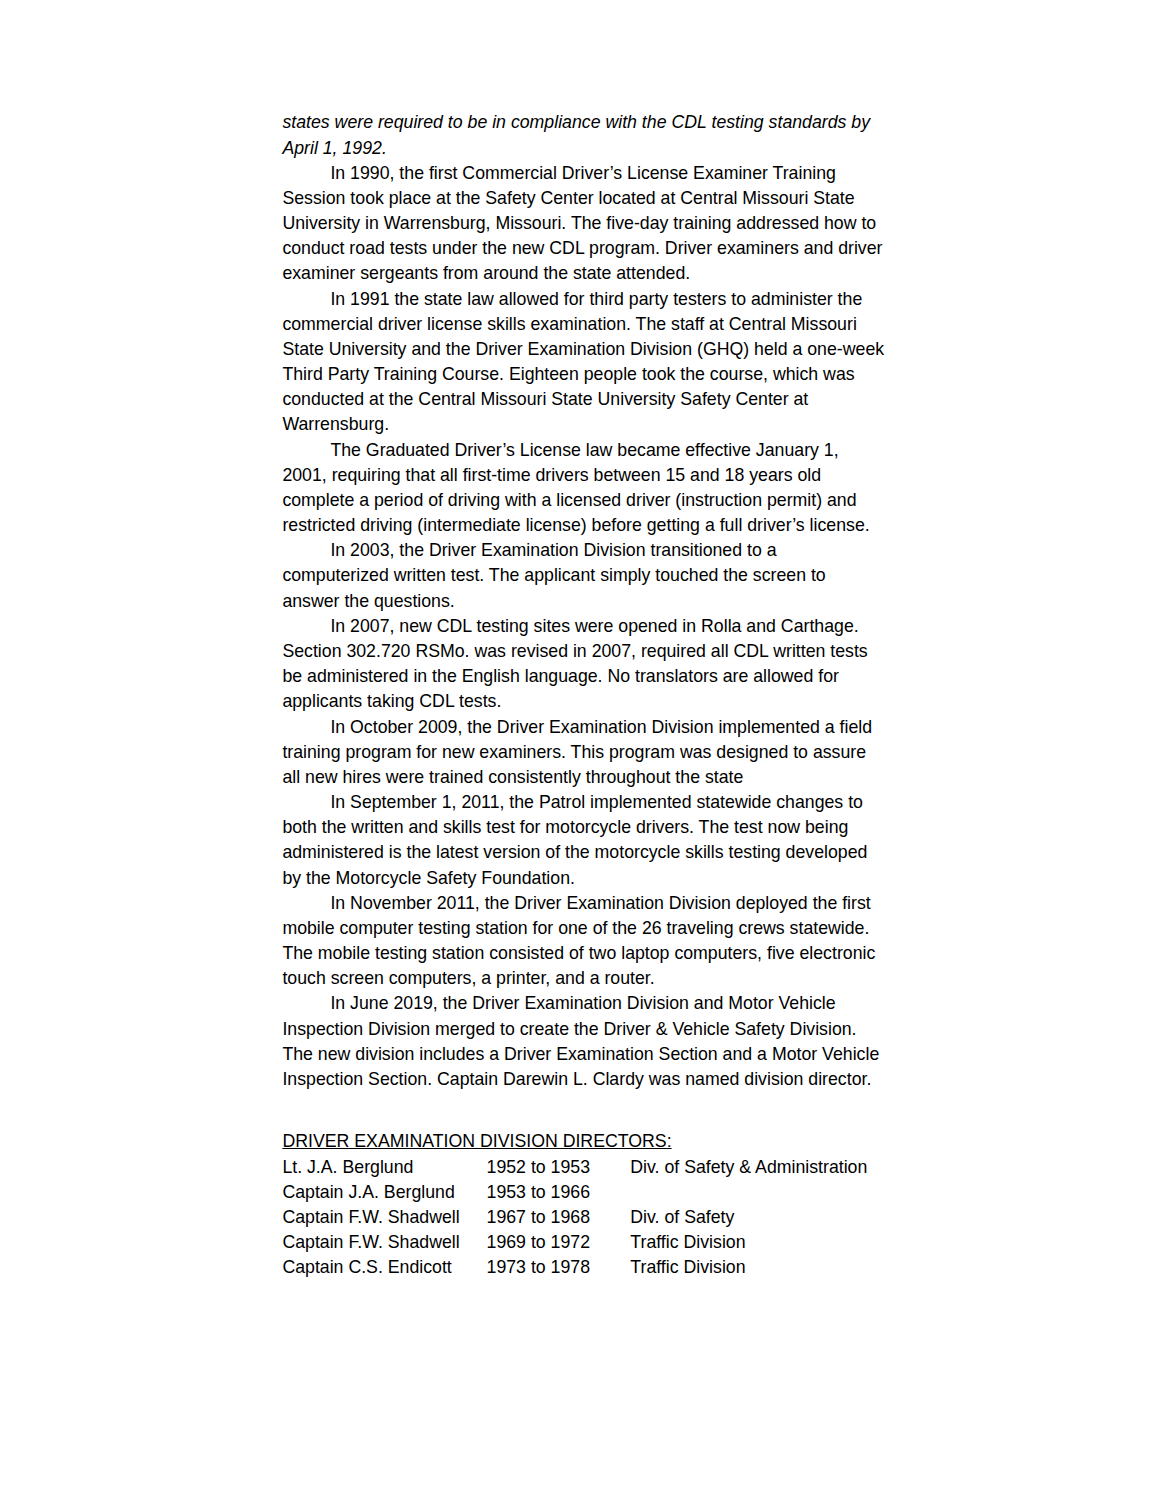states were required to be in compliance with the CDL testing standards by April 1, 1992.
In 1990, the first Commercial Driver’s License Examiner Training Session took place at the Safety Center located at Central Missouri State University in Warrensburg, Missouri. The five-day training addressed how to conduct road tests under the new CDL program. Driver examiners and driver examiner sergeants from around the state attended.
In 1991 the state law allowed for third party testers to administer the commercial driver license skills examination. The staff at Central Missouri State University and the Driver Examination Division (GHQ) held a one-week Third Party Training Course. Eighteen people took the course, which was conducted at the Central Missouri State University Safety Center at Warrensburg.
The Graduated Driver’s License law became effective January 1, 2001, requiring that all first-time drivers between 15 and 18 years old complete a period of driving with a licensed driver (instruction permit) and restricted driving (intermediate license) before getting a full driver’s license.
In 2003, the Driver Examination Division transitioned to a computerized written test. The applicant simply touched the screen to answer the questions.
In 2007, new CDL testing sites were opened in Rolla and Carthage. Section 302.720 RSMo. was revised in 2007, required all CDL written tests be administered in the English language. No translators are allowed for applicants taking CDL tests.
In October 2009, the Driver Examination Division implemented a field training program for new examiners. This program was designed to assure all new hires were trained consistently throughout the state
In September 1, 2011, the Patrol implemented statewide changes to both the written and skills test for motorcycle drivers. The test now being administered is the latest version of the motorcycle skills testing developed by the Motorcycle Safety Foundation.
In November 2011, the Driver Examination Division deployed the first mobile computer testing station for one of the 26 traveling crews statewide. The mobile testing station consisted of two laptop computers, five electronic touch screen computers, a printer, and a router.
In June 2019, the Driver Examination Division and Motor Vehicle Inspection Division merged to create the Driver & Vehicle Safety Division. The new division includes a Driver Examination Section and a Motor Vehicle Inspection Section. Captain Darewin L. Clardy was named division director.
DRIVER EXAMINATION DIVISION DIRECTORS:
| Lt. J.A. Berglund | 1952 to 1953 | Div. of Safety & Administration |
| Captain J.A. Berglund | 1953 to 1966 | |
| Captain F.W. Shadwell | 1967 to 1968 | Div. of Safety |
| Captain F.W. Shadwell | 1969 to 1972 | Traffic Division |
| Captain C.S. Endicott | 1973 to 1978 | Traffic Division |